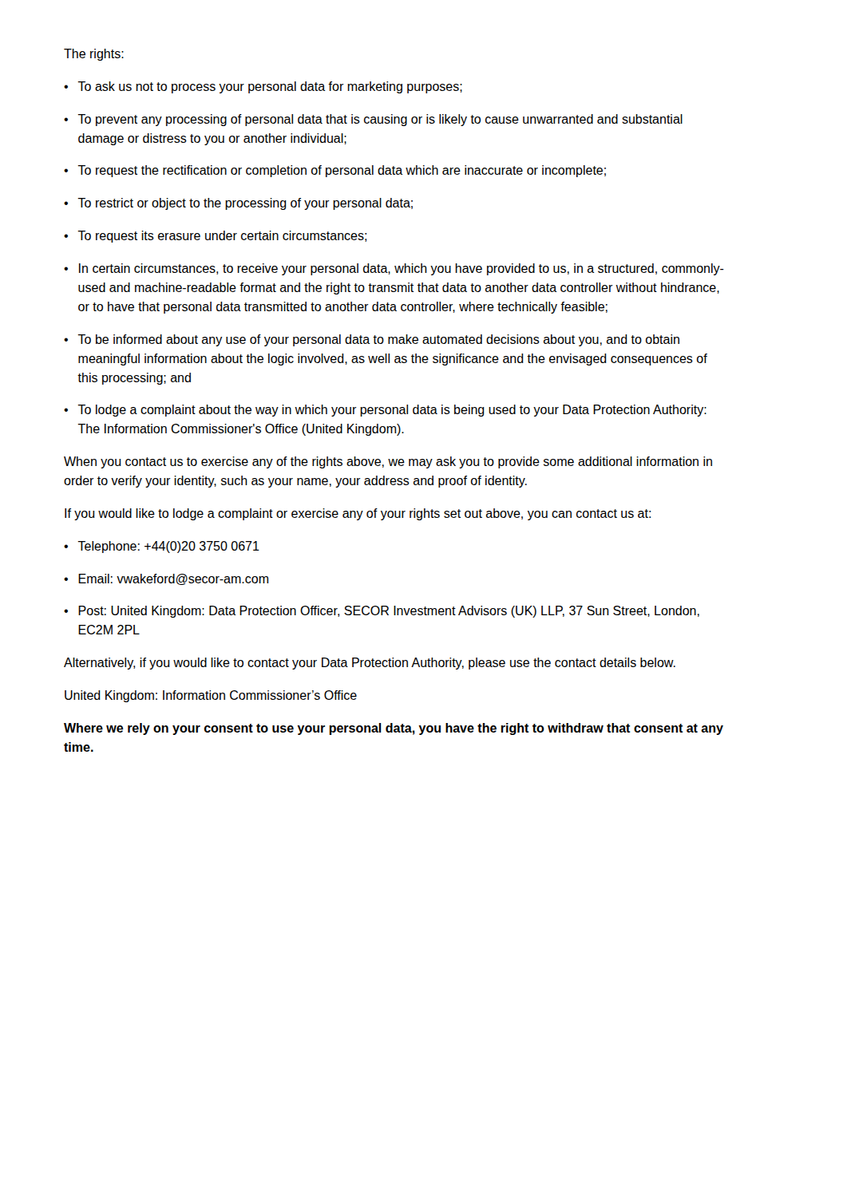The rights:
To ask us not to process your personal data for marketing purposes;
To prevent any processing of personal data that is causing or is likely to cause unwarranted and substantial damage or distress to you or another individual;
To request the rectification or completion of personal data which are inaccurate or incomplete;
To restrict or object to the processing of your personal data;
To request its erasure under certain circumstances;
In certain circumstances, to receive your personal data, which you have provided to us, in a structured, commonly-used and machine-readable format and the right to transmit that data to another data controller without hindrance, or to have that personal data transmitted to another data controller, where technically feasible;
To be informed about any use of your personal data to make automated decisions about you, and to obtain meaningful information about the logic involved, as well as the significance and the envisaged consequences of this processing; and
To lodge a complaint about the way in which your personal data is being used to your Data Protection Authority: The Information Commissioner's Office (United Kingdom).
When you contact us to exercise any of the rights above, we may ask you to provide some additional information in order to verify your identity, such as your name, your address and proof of identity.
If you would like to lodge a complaint or exercise any of your rights set out above, you can contact us at:
Telephone: +44(0)20 3750 0671
Email: vwakeford@secor-am.com
Post: United Kingdom: Data Protection Officer, SECOR Investment Advisors (UK) LLP, 37 Sun Street, London, EC2M 2PL
Alternatively, if you would like to contact your Data Protection Authority, please use the contact details below.
United Kingdom: Information Commissioner’s Office
Where we rely on your consent to use your personal data, you have the right to withdraw that consent at any time.